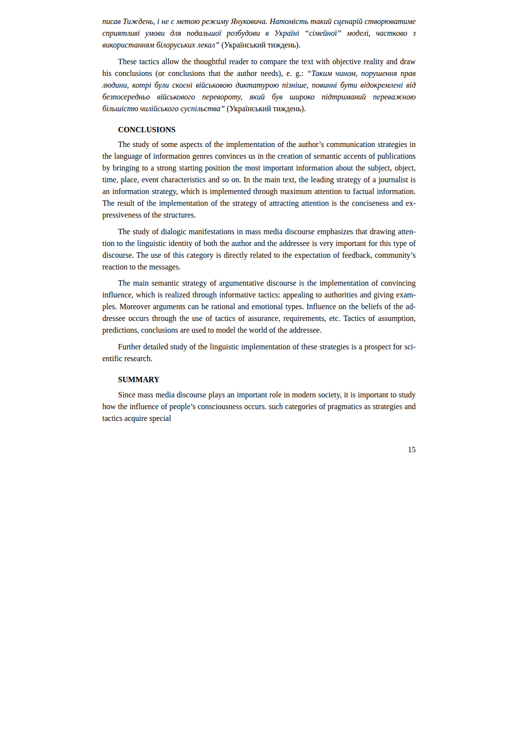писав Тиждень, і не є метою режиму Януковича. Натомість такий сценарій створюватиме сприятливі умови для подальшої розбудови в Україні “сімейної” моделі, частково з використанням білоруських лекал” (Український тиждень).
These tactics allow the thoughtful reader to compare the text with objective reality and draw his conclusions (or conclusions that the author needs), e. g.: “Таким чином, порушення прав людини, котрі були скоєні військовою диктатурою пізніше, повинні бути відокремлені від безпосередньо військового перевороту, який був широко підтриманий переважною більшістю чилійського суспільства” (Український тиждень).
CONCLUSIONS
The study of some aspects of the implementation of the author’s communication strategies in the language of information genres convinces us in the creation of semantic accents of publications by bringing to a strong starting position the most important information about the subject, object, time, place, event characteristics and so on. In the main text, the leading strategy of a journalist is an information strategy, which is implemented through maximum attention to factual information. The result of the implementation of the strategy of attracting attention is the conciseness and expressiveness of the structures.
The study of dialogic manifestations in mass media discourse emphasizes that drawing attention to the linguistic identity of both the author and the addressee is very important for this type of discourse. The use of this category is directly related to the expectation of feedback, community’s reaction to the messages.
The main semantic strategy of argumentative discourse is the implementation of convincing influence, which is realized through informative tactics: appealing to authorities and giving examples. Moreover arguments can be rational and emotional types. Influence on the beliefs of the addressee occurs through the use of tactics of assurance, requirements, etc. Tactics of assumption, predictions, conclusions are used to model the world of the addressee.
Further detailed study of the linguistic implementation of these strategies is a prospect for scientific research.
SUMMARY
Since mass media discourse plays an important role in modern society, it is important to study how the influence of people’s consciousness occurs. such categories of pragmatics as strategies and tactics acquire special
15